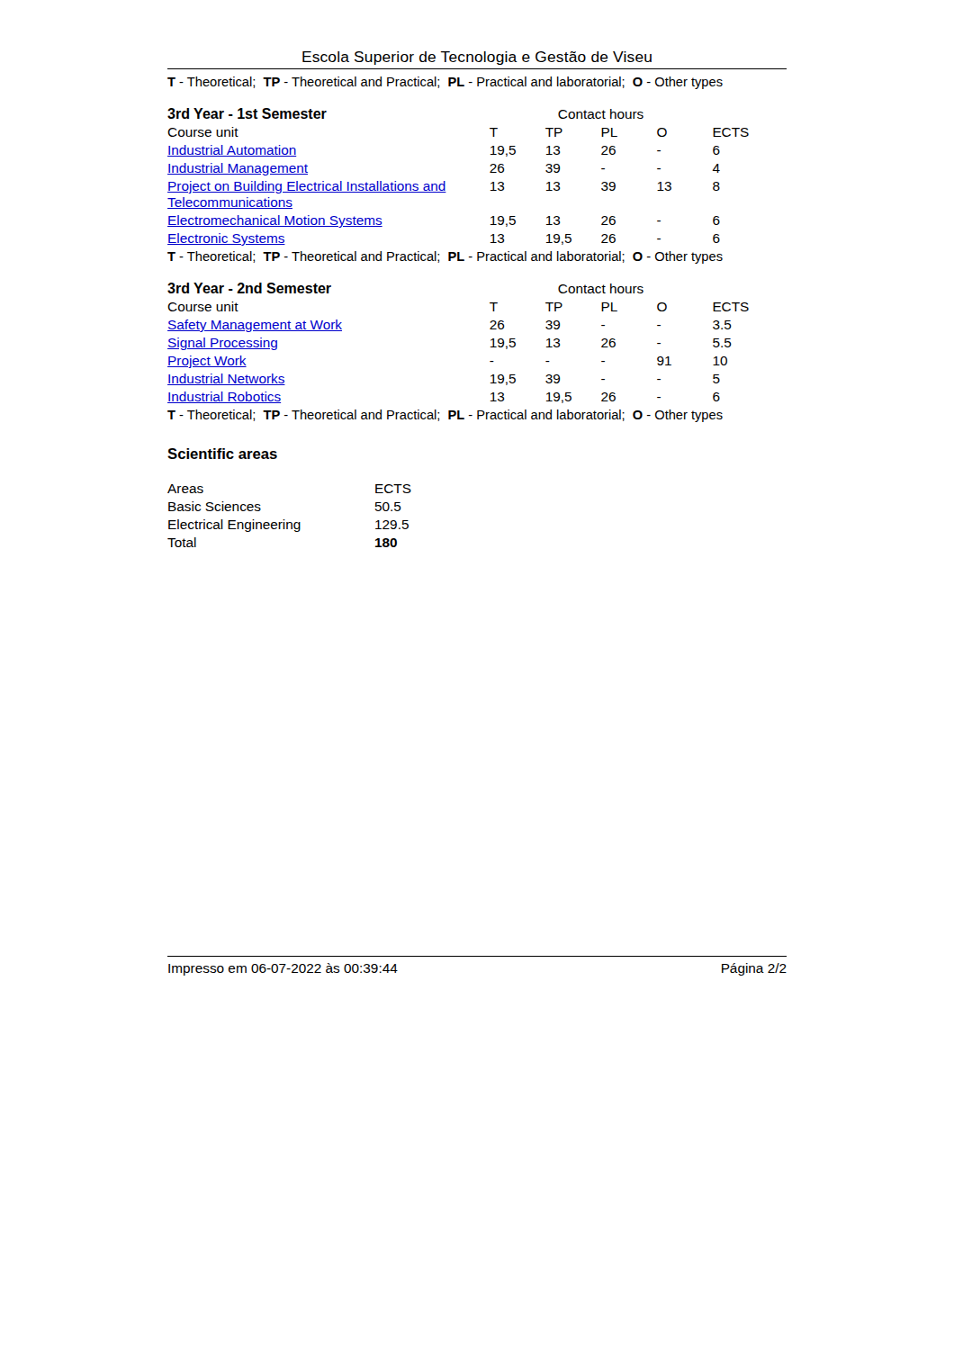Escola Superior de Tecnologia e Gestão de Viseu
T - Theoretical; TP - Theoretical and Practical; PL - Practical and laboratorial; O - Other types
| 3rd Year - 1st Semester | Contact hours | |
| Course unit | T | TP | PL | O | ECTS |
| Industrial Automation | 19,5 | 13 | 26 | - | 6 |
| Industrial Management | 26 | 39 | - | - | 4 |
| Project on Building Electrical Installations and Telecommunications | 13 | 13 | 39 | 13 | 8 |
| Electromechanical Motion Systems | 19,5 | 13 | 26 | - | 6 |
| Electronic Systems | 13 | 19,5 | 26 | - | 6 |
T - Theoretical; TP - Theoretical and Practical; PL - Practical and laboratorial; O - Other types
| 3rd Year - 2nd Semester | Contact hours | |
| Course unit | T | TP | PL | O | ECTS |
| Safety Management at Work | 26 | 39 | - | - | 3.5 |
| Signal Processing | 19,5 | 13 | 26 | - | 5.5 |
| Project Work | - | - | - | 91 | 10 |
| Industrial Networks | 19,5 | 39 | - | - | 5 |
| Industrial Robotics | 13 | 19,5 | 26 | - | 6 |
T - Theoretical; TP - Theoretical and Practical; PL - Practical and laboratorial; O - Other types
Scientific areas
| Areas | ECTS |
| Basic Sciences | 50.5 |
| Electrical Engineering | 129.5 |
| Total | 180 |
Impresso em 06-07-2022 às 00:39:44 Página 2/2